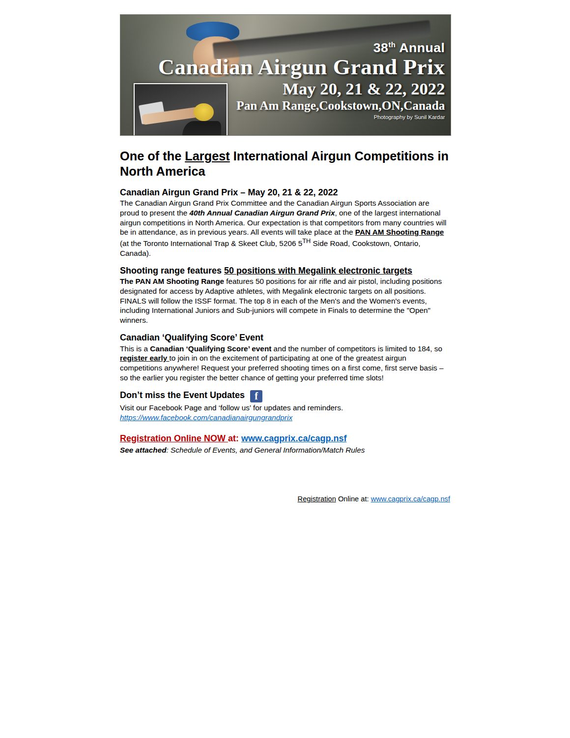38th Annual
Canadian Airgun Grand Prix
May 20, 21 & 22, 2022
Pan Am Range,Cookstown,ON,Canada
Photography by Sunil Kardar
One of the Largest International Airgun Competitions in North America
Canadian Airgun Grand Prix – May 20, 21 & 22, 2022
The Canadian Airgun Grand Prix Committee and the Canadian Airgun Sports Association are proud to present the 40th Annual Canadian Airgun Grand Prix, one of the largest international airgun competitions in North America. Our expectation is that competitors from many countries will be in attendance, as in previous years. All events will take place at the PAN AM Shooting Range (at the Toronto International Trap & Skeet Club, 5206 5TH Side Road, Cookstown, Ontario, Canada).
Shooting range features 50 positions with Megalink electronic targets
The PAN AM Shooting Range features 50 positions for air rifle and air pistol, including positions designated for access by Adaptive athletes, with Megalink electronic targets on all positions. FINALS will follow the ISSF format. The top 8 in each of the Men's and the Women's events, including International Juniors and Sub-juniors will compete in Finals to determine the "Open" winners.
Canadian ‘Qualifying Score’ Event
This is a Canadian ‘Qualifying Score’ event and the number of competitors is limited to 184, so register early to join in on the excitement of participating at one of the greatest airgun competitions anywhere! Request your preferred shooting times on a first come, first serve basis – so the earlier you register the better chance of getting your preferred time slots!
Don’t miss the Event Updates f
Visit our Facebook Page and ‘follow us’ for updates and reminders.
https://www.facebook.com/canadianairgungrandprix
Registration Online NOW at: www.cagprix.ca/cagp.nsf
See attached: Schedule of Events, and General Information/Match Rules
Registration Online at: www.cagprix.ca/cagp.nsf